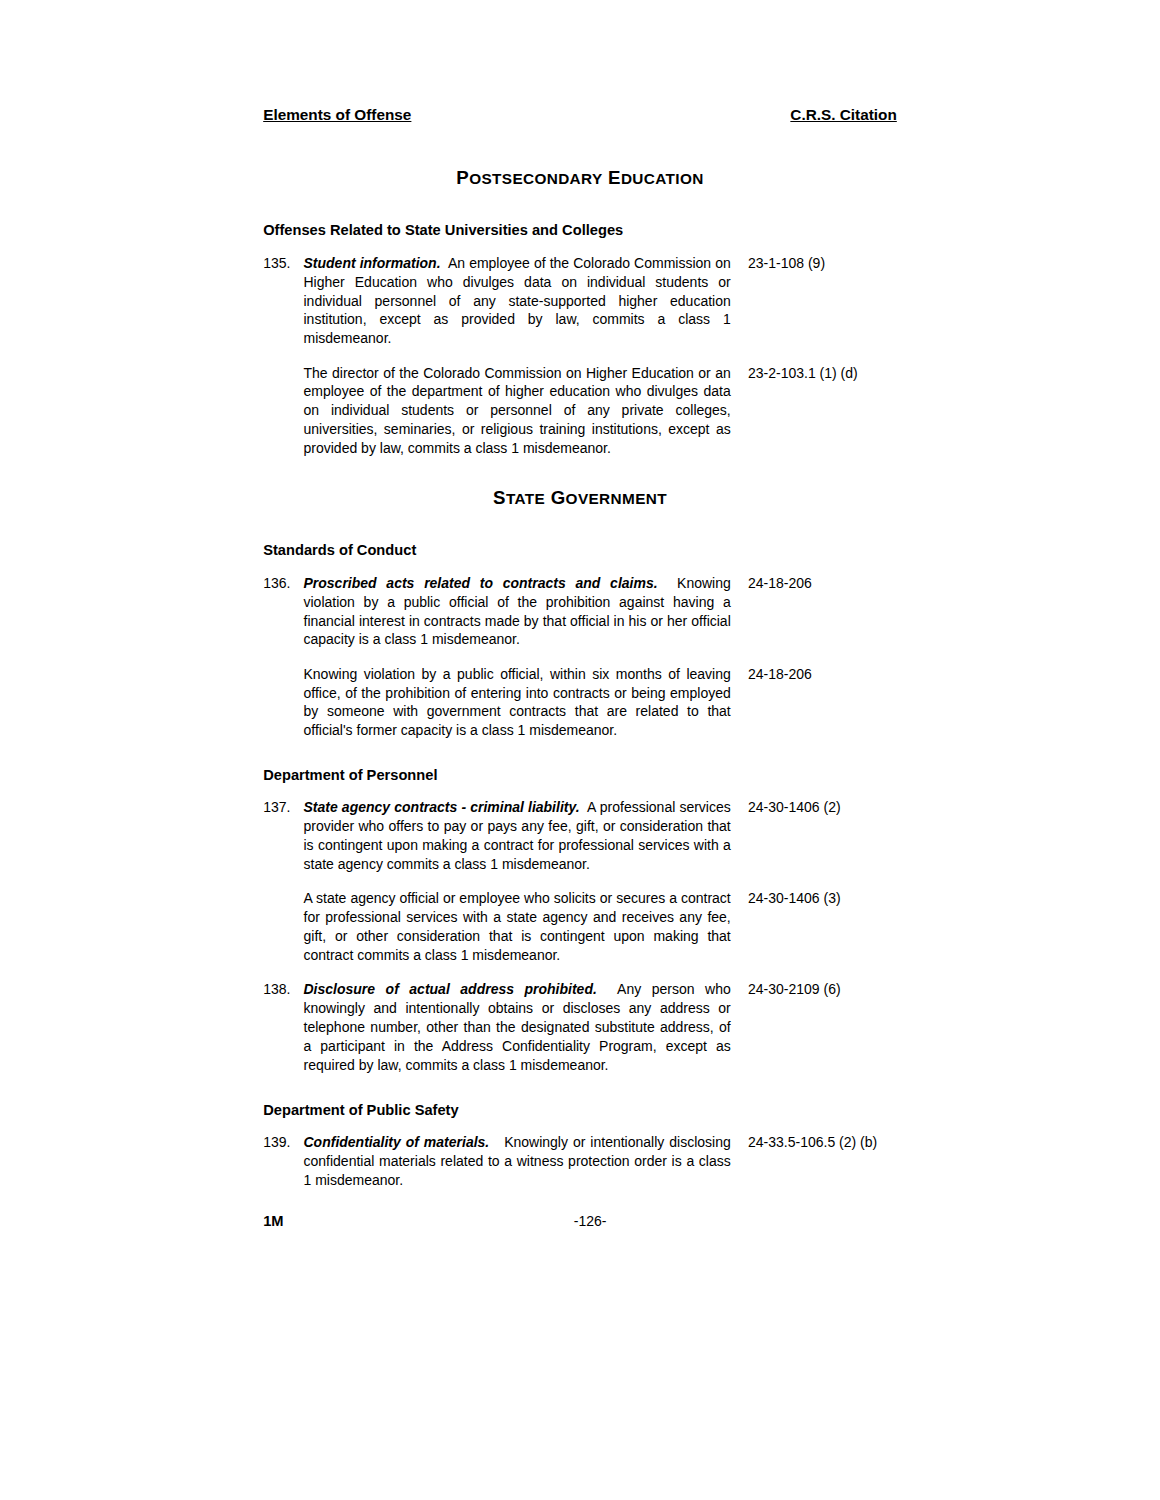Elements of Offense C.R.S. Citation
POSTSECONDARY EDUCATION
Offenses Related to State Universities and Colleges
135.
Student information. An employee of the Colorado Commission on Higher Education who divulges data on individual students or individual personnel of any state-supported higher education institution, except as provided by law, commits a class 1 misdemeanor.
23-1-108 (9)
The director of the Colorado Commission on Higher Education or an employee of the department of higher education who divulges data on individual students or personnel of any private colleges, universities, seminaries, or religious training institutions, except as provided by law, commits a class 1 misdemeanor.
23-2-103.1 (1) (d)
STATE GOVERNMENT
Standards of Conduct
136.
Proscribed acts related to contracts and claims. Knowing violation by a public official of the prohibition against having a financial interest in contracts made by that official in his or her official capacity is a class 1 misdemeanor.
24-18-206
Knowing violation by a public official, within six months of leaving office, of the prohibition of entering into contracts or being employed by someone with government contracts that are related to that official's former capacity is a class 1 misdemeanor.
24-18-206
Department of Personnel
137.
State agency contracts - criminal liability. A professional services provider who offers to pay or pays any fee, gift, or consideration that is contingent upon making a contract for professional services with a state agency commits a class 1 misdemeanor.
24-30-1406 (2)
A state agency official or employee who solicits or secures a contract for professional services with a state agency and receives any fee, gift, or other consideration that is contingent upon making that contract commits a class 1 misdemeanor.
24-30-1406 (3)
138.
Disclosure of actual address prohibited. Any person who knowingly and intentionally obtains or discloses any address or telephone number, other than the designated substitute address, of a participant in the Address Confidentiality Program, except as required by law, commits a class 1 misdemeanor.
24-30-2109 (6)
Department of Public Safety
139.
Confidentiality of materials. Knowingly or intentionally disclosing confidential materials related to a witness protection order is a class 1 misdemeanor.
24-33.5-106.5 (2) (b)
1M
-126-